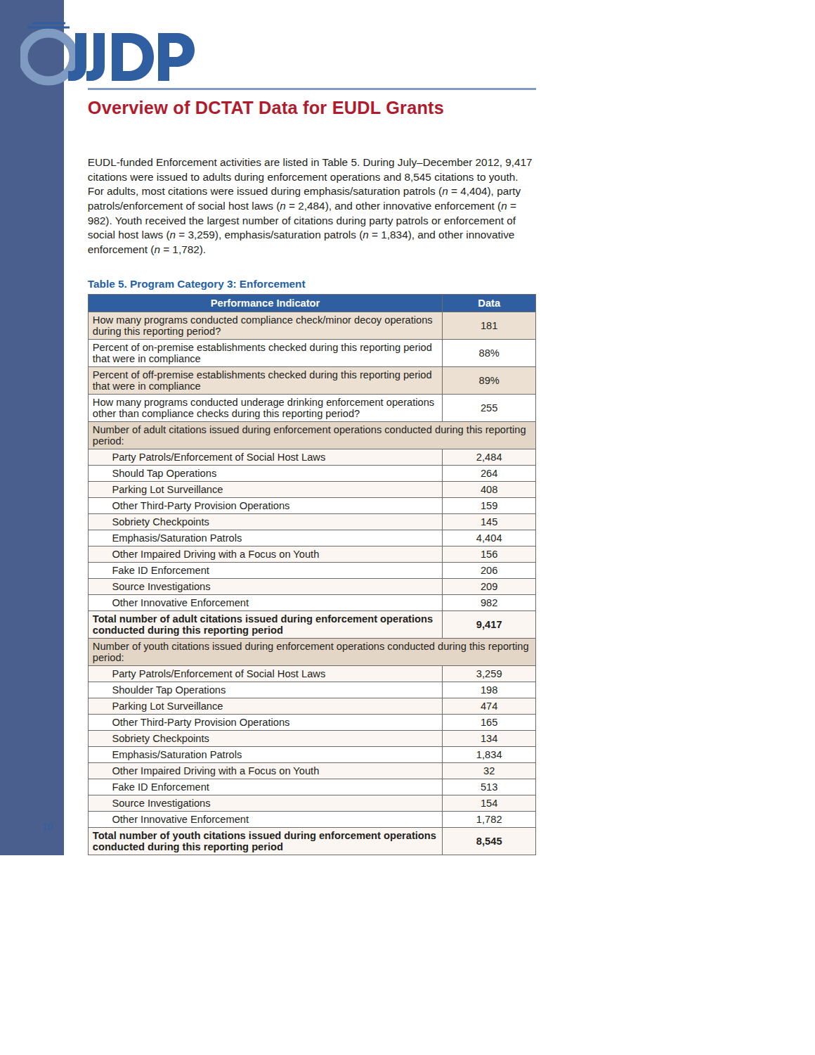Overview of DCTAT Data for EUDL Grants
EUDL-funded Enforcement activities are listed in Table 5. During July–December 2012, 9,417 citations were issued to adults during enforcement operations and 8,545 citations to youth. For adults, most citations were issued during emphasis/saturation patrols (n = 4,404), party patrols/enforcement of social host laws (n = 2,484), and other innovative enforcement (n = 982). Youth received the largest number of citations during party patrols or enforcement of social host laws (n = 3,259), emphasis/saturation patrols (n = 1,834), and other innovative enforcement (n = 1,782).
Table 5. Program Category 3: Enforcement
| Performance Indicator | Data |
| --- | --- |
| How many programs conducted compliance check/minor decoy operations during this reporting period? | 181 |
| Percent of on-premise establishments checked during this reporting period that were in compliance | 88% |
| Percent of off-premise establishments checked during this reporting period that were in compliance | 89% |
| How many programs conducted underage drinking enforcement operations other than compliance checks during this reporting period? | 255 |
| Number of adult citations issued during enforcement operations conducted during this reporting period: |
| Party Patrols/Enforcement of Social Host Laws | 2,484 |
| Should Tap Operations | 264 |
| Parking Lot Surveillance | 408 |
| Other Third-Party Provision Operations | 159 |
| Sobriety Checkpoints | 145 |
| Emphasis/Saturation Patrols | 4,404 |
| Other Impaired Driving with a Focus on Youth | 156 |
| Fake ID Enforcement | 206 |
| Source Investigations | 209 |
| Other Innovative Enforcement | 982 |
| Total number of adult citations issued during enforcement operations conducted during this reporting period | 9,417 |
| Number of youth citations issued during enforcement operations conducted during this reporting period: |
| Party Patrols/Enforcement of Social Host Laws | 3,259 |
| Shoulder Tap Operations | 198 |
| Parking Lot Surveillance | 474 |
| Other Third-Party Provision Operations | 165 |
| Sobriety Checkpoints | 134 |
| Emphasis/Saturation Patrols | 1,834 |
| Other Impaired Driving with a Focus on Youth | 32 |
| Fake ID Enforcement | 513 |
| Source Investigations | 154 |
| Other Innovative Enforcement | 1,782 |
| Total number of youth citations issued during enforcement operations conducted during this reporting period | 8,545 |
10